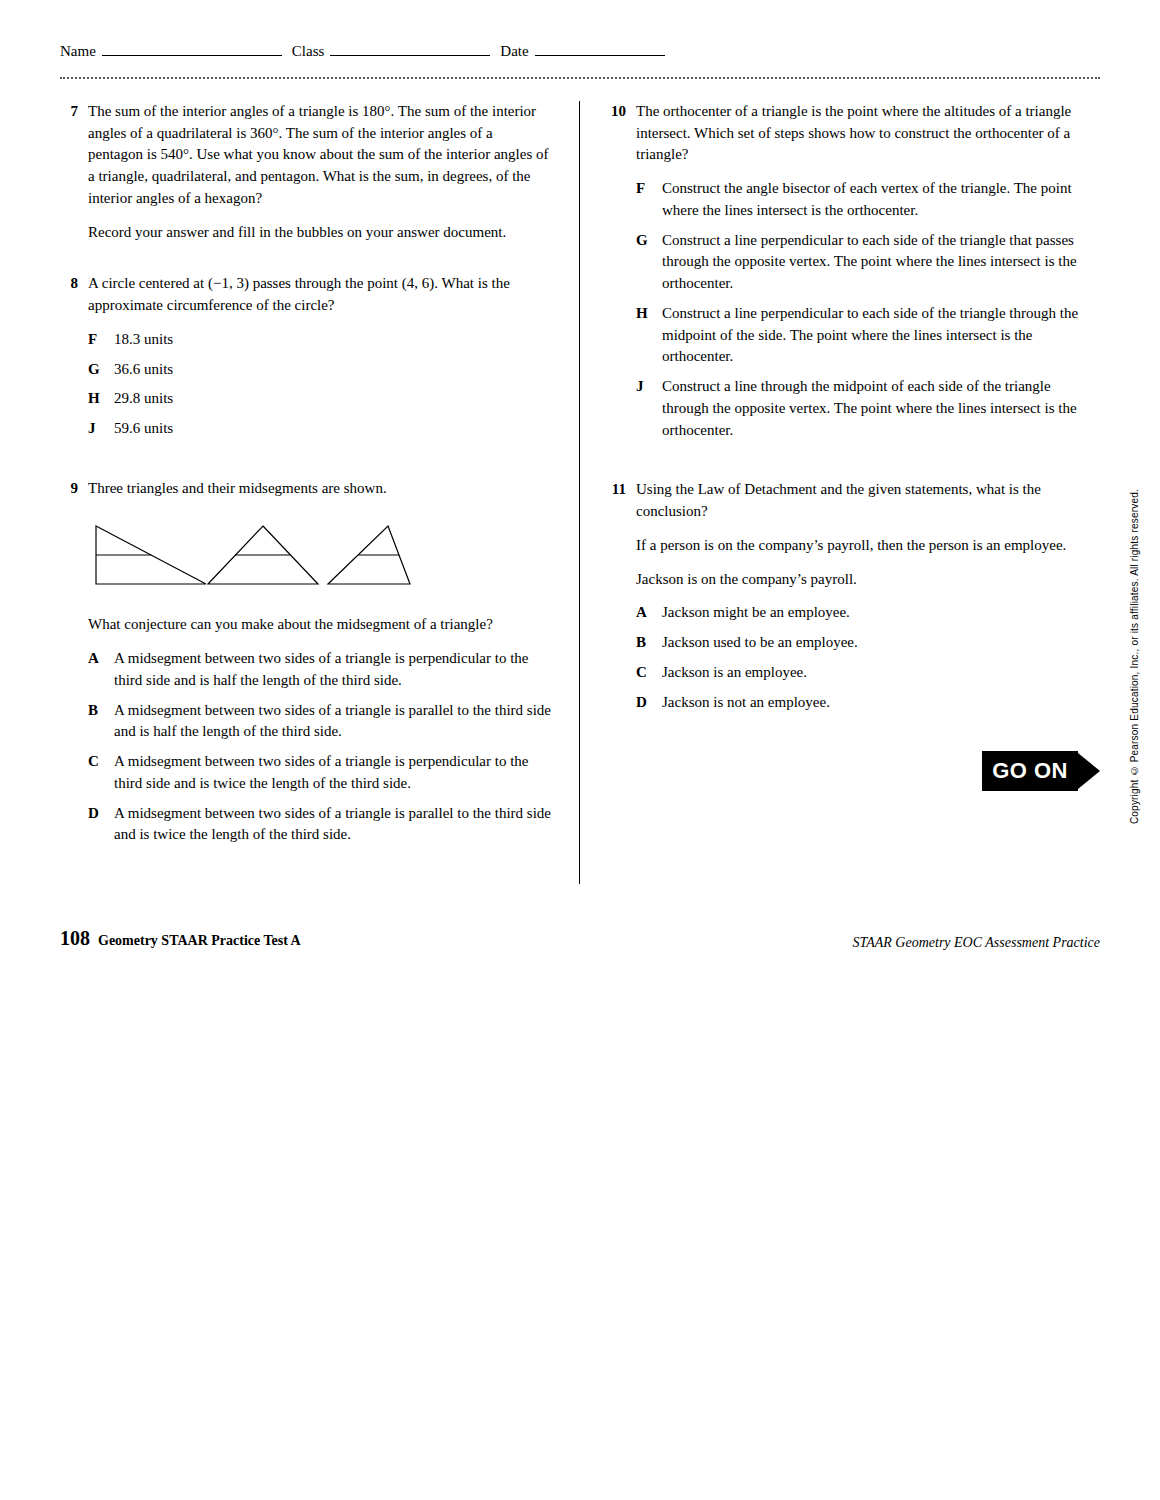Name
Class
Date
7
The sum of the interior angles of a triangle is 180°. The sum of the interior angles of a quadrilateral is 360°. The sum of the interior angles of a pentagon is 540°. Use what you know about the sum of the interior angles of a triangle, quadrilateral, and pentagon. What is the sum, in degrees, of the interior angles of a hexagon?
Record your answer and fill in the bubbles on your answer document.
8
A circle centered at (−1, 3) passes through the point (4, 6). What is the approximate circumference of the circle?
F 18.3 units
G 36.6 units
H 29.8 units
J 59.6 units
9
Three triangles and their midsegments are shown.
What conjecture can you make about the midsegment of a triangle?
AA midsegment between two sides of a triangle is perpendicular to the third side and is half the length of the third side.
BA midsegment between two sides of a triangle is parallel to the third side and is half the length of the third side.
CA midsegment between two sides of a triangle is perpendicular to the third side and is twice the length of the third side.
DA midsegment between two sides of a triangle is parallel to the third side and is twice the length of the third side.
10
The orthocenter of a triangle is the point where the altitudes of a triangle intersect. Which set of steps shows how to construct the orthocenter of a triangle?
FConstruct the angle bisector of each vertex of the triangle. The point where the lines intersect is the orthocenter.
GConstruct a line perpendicular to each side of the triangle that passes through the opposite vertex. The point where the lines intersect is the orthocenter.
HConstruct a line perpendicular to each side of the triangle through the midpoint of the side. The point where the lines intersect is the orthocenter.
JConstruct a line through the midpoint of each side of the triangle through the opposite vertex. The point where the lines intersect is the orthocenter.
11
Using the Law of Detachment and the given statements, what is the conclusion?
If a person is on the company’s payroll, then the person is an employee.
Jackson is on the company’s payroll.
AJackson might be an employee.
BJackson used to be an employee.
CJackson is an employee.
DJackson is not an employee.
GO ON
Copyright © Pearson Education, Inc., or its affiliates. All rights reserved.
108 Geometry STAAR Practice Test A
STAAR Geometry EOC Assessment Practice